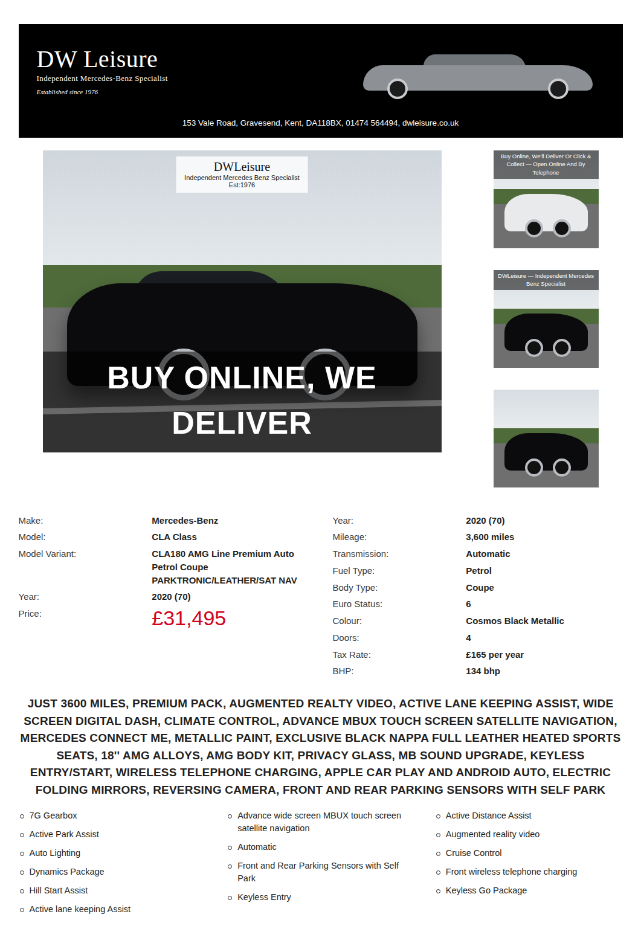DW Leisure
Independent Mercedes-Benz Specialist
Established since 1976
153 Vale Road, Gravesend, Kent, DA118BX, 01474 564494, dwleisure.co.uk
DWLeisure
Independent Mercedes Benz Specialist
Est:1976
BUY ONLINE, WE DELIVER
Buy Online, We'll Deliver Or Click & Collect — Open Online And By Telephone
DWLeisure — Independent Mercedes Benz Specialist
| Make: | Mercedes-Benz |
| Model: | CLA Class |
| Model Variant: | CLA180 AMG Line Premium Auto Petrol Coupe PARKTRONIC/LEATHER/SAT NAV |
| Year: | 2020 (70) |
| Price: | £31,495 |
| Year: | 2020 (70) |
| Mileage: | 3,600 miles |
| Transmission: | Automatic |
| Fuel Type: | Petrol |
| Body Type: | Coupe |
| Euro Status: | 6 |
| Colour: | Cosmos Black Metallic |
| Doors: | 4 |
| Tax Rate: | £165 per year |
| BHP: | 134 bhp |
JUST 3600 MILES, PREMIUM PACK, AUGMENTED REALTY VIDEO, ACTIVE LANE KEEPING ASSIST, WIDE SCREEN DIGITAL DASH, CLIMATE CONTROL, ADVANCE MBUX TOUCH SCREEN SATELLITE NAVIGATION, MERCEDES CONNECT ME, METALLIC PAINT, EXCLUSIVE BLACK NAPPA FULL LEATHER HEATED SPORTS SEATS, 18'' AMG ALLOYS, AMG BODY KIT, PRIVACY GLASS, MB SOUND UPGRADE, KEYLESS ENTRY/START, WIRELESS TELEPHONE CHARGING, APPLE CAR PLAY AND ANDROID AUTO, ELECTRIC FOLDING MIRRORS, REVERSING CAMERA, FRONT AND REAR PARKING SENSORS WITH SELF PARK
7G Gearbox
Active Park Assist
Auto Lighting
Dynamics Package
Hill Start Assist
Active lane keeping Assist
Advance wide screen MBUX touch screen satellite navigation
Automatic
Front and Rear Parking Sensors with Self Park
Keyless Entry
Active Distance Assist
Augmented reality video
Cruise Control
Front wireless telephone charging
Keyless Go Package